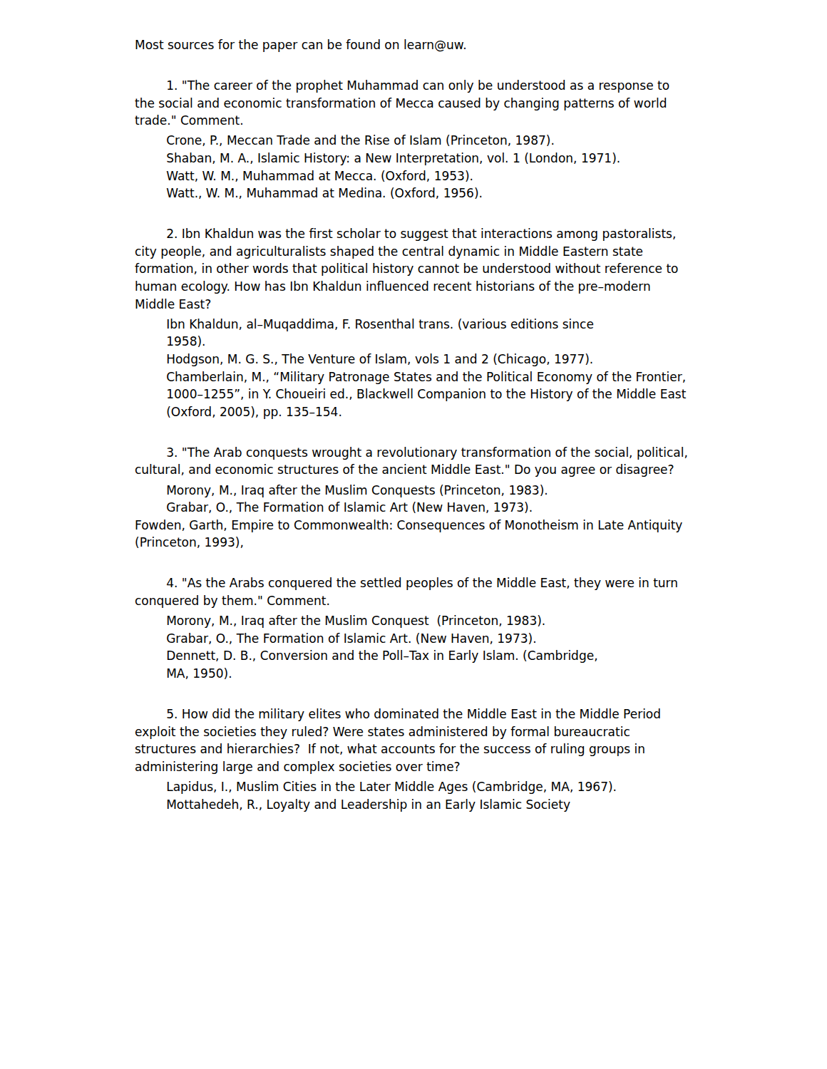Most sources for the paper can be found on learn@uw.
1. "The career of the prophet Muhammad can only be understood as a response to the social and economic transformation of Mecca caused by changing patterns of world trade." Comment.
Crone, P., Meccan Trade and the Rise of Islam (Princeton, 1987).
Shaban, M. A., Islamic History: a New Interpretation, vol. 1 (London, 1971).
Watt, W. M., Muhammad at Mecca. (Oxford, 1953).
Watt., W. M., Muhammad at Medina. (Oxford, 1956).
2. Ibn Khaldun was the first scholar to suggest that interactions among pastoralists, city people, and agriculturalists shaped the central dynamic in Middle Eastern state formation, in other words that political history cannot be understood without reference to human ecology. How has Ibn Khaldun influenced recent historians of the pre–modern Middle East?
Ibn Khaldun, al–Muqaddima, F. Rosenthal trans. (various editions since
1958).
Hodgson, M. G. S., The Venture of Islam, vols 1 and 2 (Chicago, 1977).
Chamberlain, M., “Military Patronage States and the Political Economy of the Frontier, 1000–1255”, in Y. Choueiri ed., Blackwell Companion to the History of the Middle East (Oxford, 2005), pp. 135–154.
3. "The Arab conquests wrought a revolutionary transformation of the social, political, cultural, and economic structures of the ancient Middle East." Do you agree or disagree?
Morony, M., Iraq after the Muslim Conquests (Princeton, 1983).
Grabar, O., The Formation of Islamic Art (New Haven, 1973).
Fowden, Garth, Empire to Commonwealth: Consequences of Monotheism in Late Antiquity (Princeton, 1993),
4. "As the Arabs conquered the settled peoples of the Middle East, they were in turn conquered by them." Comment.
Morony, M., Iraq after the Muslim Conquest (Princeton, 1983).
Grabar, O., The Formation of Islamic Art. (New Haven, 1973).
Dennett, D. B., Conversion and the Poll–Tax in Early Islam. (Cambridge,
MA, 1950).
5. How did the military elites who dominated the Middle East in the Middle Period exploit the societies they ruled? Were states administered by formal bureaucratic structures and hierarchies? If not, what accounts for the success of ruling groups in administering large and complex societies over time?
Lapidus, I., Muslim Cities in the Later Middle Ages (Cambridge, MA, 1967).
Mottahedeh, R., Loyalty and Leadership in an Early Islamic Society